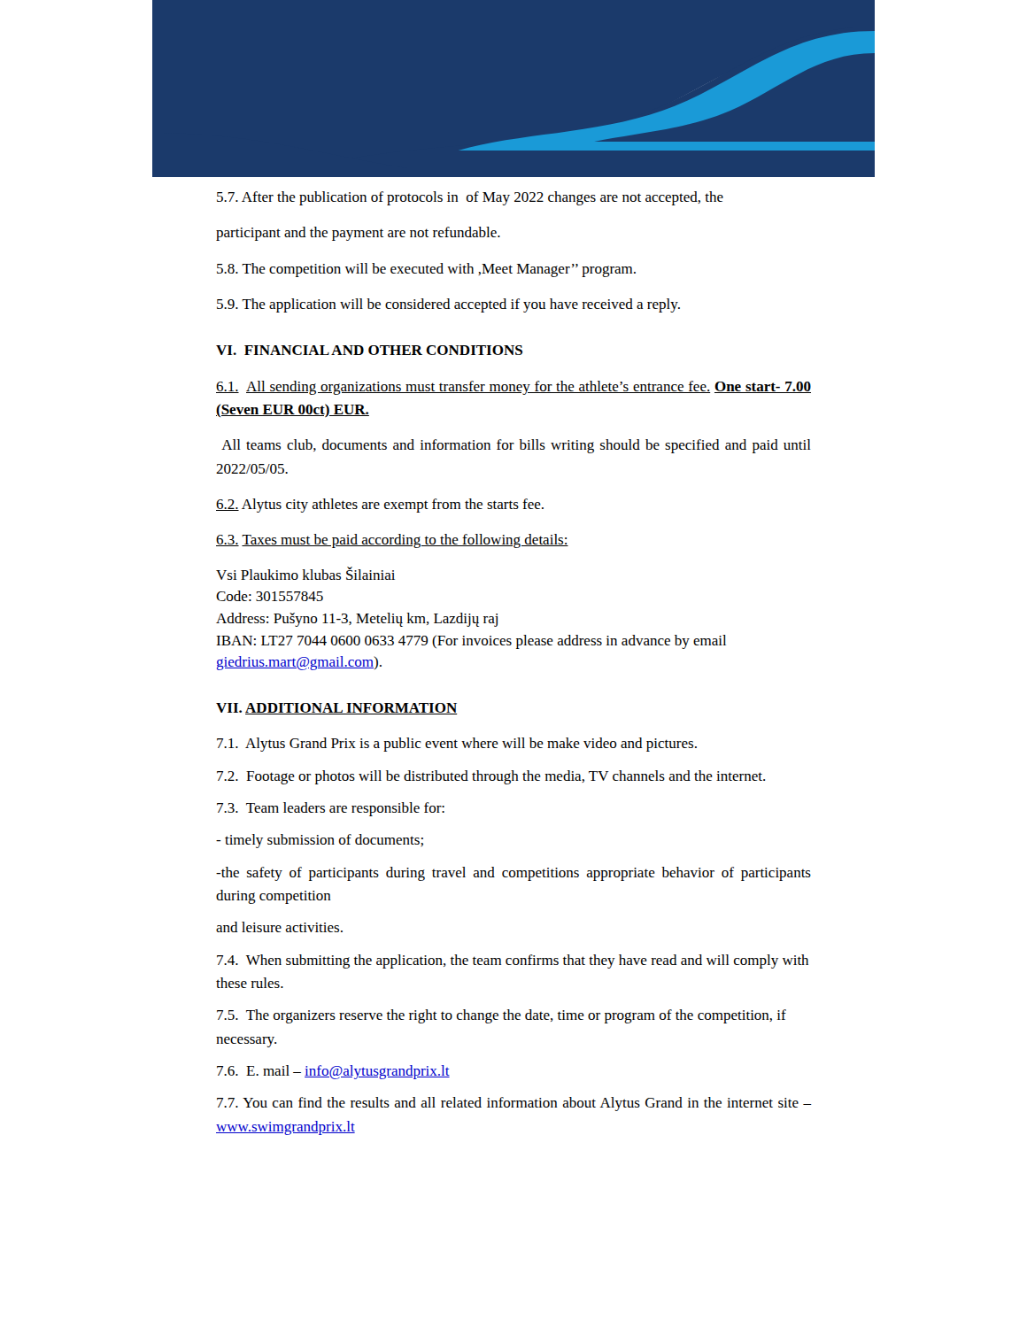5.7. After the publication of protocols in of May 2022 changes are not accepted, the
participant and the payment are not refundable.
5.8. The competition will be executed with ,Meet Manager’’ program.
5.9. The application will be considered accepted if you have received a reply.
VI. FINANCIAL AND OTHER CONDITIONS
6.1. All sending organizations must transfer money for the athlete’s entrance fee. One start- 7.00 (Seven EUR 00ct) EUR.
All teams club, documents and information for bills writing should be specified and paid until 2022/05/05.
6.2. Alytus city athletes are exempt from the starts fee.
6.3. Taxes must be paid according to the following details:
Vsi Plaukimo klubas Šilainiai
Code: 301557845
Address: Pušyno 11-3, Metelių km, Lazdijų raj
IBAN: LT27 7044 0600 0633 4779 (For invoices please address in advance by email
giedrius.mart@gmail.com).
VII. ADDITIONAL INFORMATION
7.1. Alytus Grand Prix is a public event where will be make video and pictures.
7.2. Footage or photos will be distributed through the media, TV channels and the internet.
7.3. Team leaders are responsible for:
- timely submission of documents;
-the safety of participants during travel and competitions appropriate behavior of participants during competition
and leisure activities.
7.4. When submitting the application, the team confirms that they have read and will comply with these rules.
7.5. The organizers reserve the right to change the date, time or program of the competition, if necessary.
7.6. E. mail – info@alytusgrandprix.lt
7.7. You can find the results and all related information about Alytus Grand in the internet site – www.swimgrandprix.lt